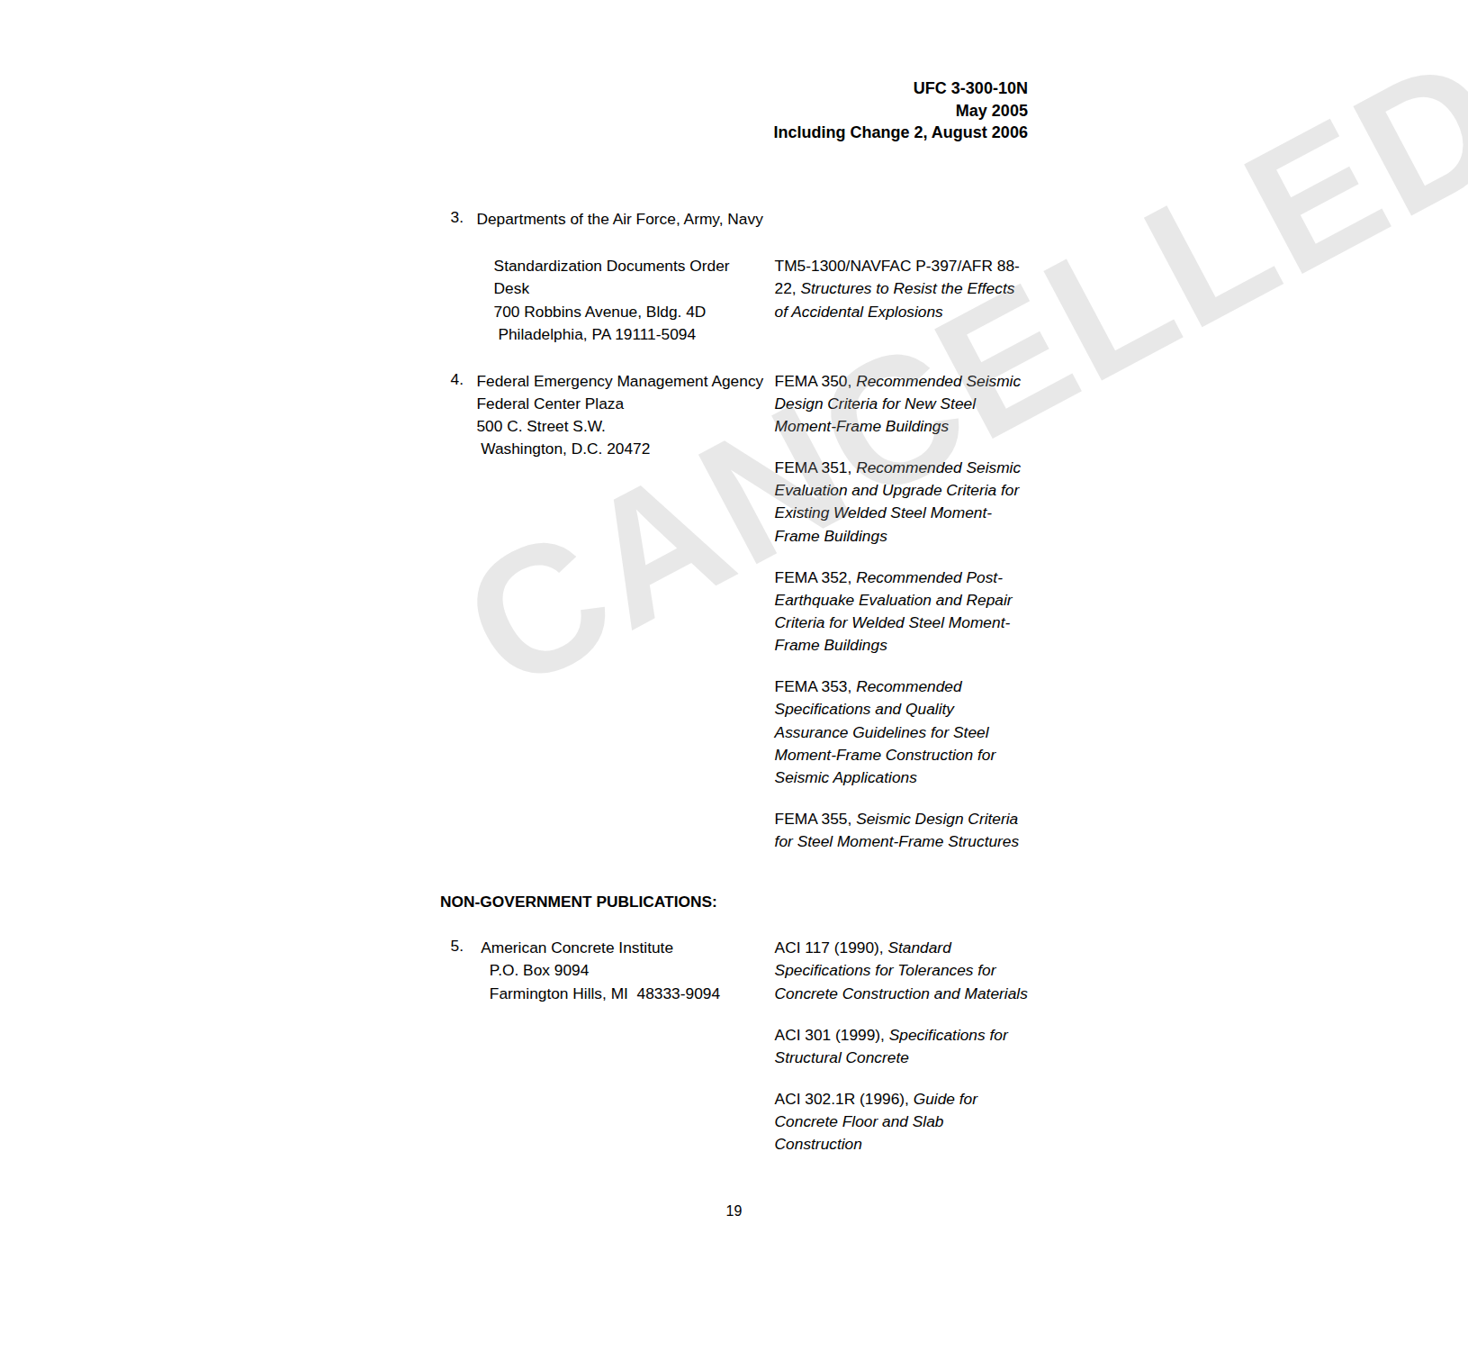CANCELLED
UFC 3-300-10N
May 2005
Including Change 2, August 2006
3.
Departments of the Air Force, Army, Navy
Standardization Documents Order Desk
700 Robbins Avenue, Bldg. 4D
Philadelphia, PA 19111-5094
TM5-1300/NAVFAC P-397/AFR 88-22, Structures to Resist the Effects of Accidental Explosions
4.
Federal Emergency Management Agency
Federal Center Plaza
500 C. Street S.W.
Washington, D.C. 20472
FEMA 350, Recommended Seismic Design Criteria for New Steel Moment-Frame Buildings
FEMA 351, Recommended Seismic Evaluation and Upgrade Criteria for Existing Welded Steel Moment-Frame Buildings
FEMA 352, Recommended Post-Earthquake Evaluation and Repair Criteria for Welded Steel Moment-Frame Buildings
FEMA 353, Recommended Specifications and Quality Assurance Guidelines for Steel Moment-Frame Construction for Seismic Applications
FEMA 355, Seismic Design Criteria for Steel Moment-Frame Structures
NON-GOVERNMENT PUBLICATIONS:
5.
American Concrete Institute
P.O. Box 9094
Farmington Hills, MI 48333-9094
ACI 117 (1990), Standard Specifications for Tolerances for Concrete Construction and Materials
ACI 301 (1999), Specifications for Structural Concrete
ACI 302.1R (1996), Guide for Concrete Floor and Slab Construction
19